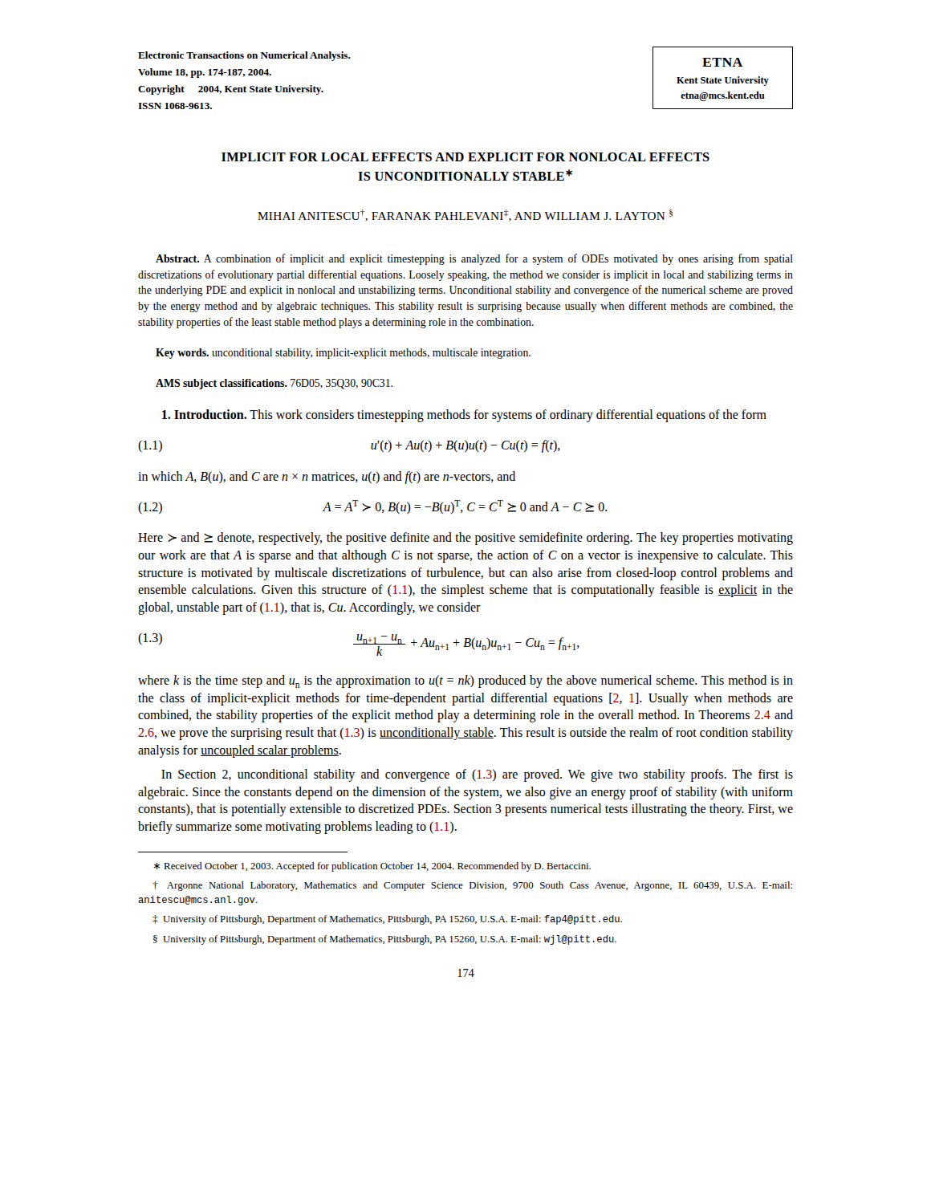Electronic Transactions on Numerical Analysis. Volume 18, pp. 174-187, 2004. Copyright 2004, Kent State University. ISSN 1068-9613.
ETNA
Kent State University
etna@mcs.kent.edu
IMPLICIT FOR LOCAL EFFECTS AND EXPLICIT FOR NONLOCAL EFFECTS
IS UNCONDITIONALLY STABLE∗
MIHAI ANITESCU†, FARANAK PAHLEVANI‡, AND WILLIAM J. LAYTON §
Abstract. A combination of implicit and explicit timestepping is analyzed for a system of ODEs motivated by ones arising from spatial discretizations of evolutionary partial differential equations. Loosely speaking, the method we consider is implicit in local and stabilizing terms in the underlying PDE and explicit in nonlocal and unstabilizing terms. Unconditional stability and convergence of the numerical scheme are proved by the energy method and by algebraic techniques. This stability result is surprising because usually when different methods are combined, the stability properties of the least stable method plays a determining role in the combination.
Key words. unconditional stability, implicit-explicit methods, multiscale integration.
AMS subject classifications. 76D05, 35Q30, 90C31.
1. Introduction. This work considers timestepping methods for systems of ordinary differential equations of the form
(1.1) u′(t) + Au(t) + B(u)u(t) − Cu(t) = f(t),
in which A, B(u), and C are n × n matrices, u(t) and f(t) are n-vectors, and
(1.2) A = AT ≻ 0, B(u) = −B(u)T, C = CT ⪰ 0 and A − C ⪰ 0.
Here ≻ and ⪰ denote, respectively, the positive definite and the positive semidefinite ordering. The key properties motivating our work are that A is sparse and that although C is not sparse, the action of C on a vector is inexpensive to calculate. This structure is motivated by multiscale discretizations of turbulence, but can also arise from closed-loop control problems and ensemble calculations. Given this structure of (1.1), the simplest scheme that is computationally feasible is explicit in the global, unstable part of (1.1), that is, Cu. Accordingly, we consider
(1.3) un+1 − un k + Aun+1 + B(un)un+1 − Cun = fn+1,
where k is the time step and un is the approximation to u(t = nk) produced by the above numerical scheme. This method is in the class of implicit-explicit methods for time-dependent partial differential equations [2, 1]. Usually when methods are combined, the stability properties of the explicit method play a determining role in the overall method. In Theorems 2.4 and 2.6, we prove the surprising result that (1.3) is unconditionally stable. This result is outside the realm of root condition stability analysis for uncoupled scalar problems.
In Section 2, unconditional stability and convergence of (1.3) are proved. We give two stability proofs. The first is algebraic. Since the constants depend on the dimension of the system, we also give an energy proof of stability (with uniform constants), that is potentially extensible to discretized PDEs. Section 3 presents numerical tests illustrating the theory. First, we briefly summarize some motivating problems leading to (1.1).
∗ Received October 1, 2003. Accepted for publication October 14, 2004. Recommended by D. Bertaccini.
† Argonne National Laboratory, Mathematics and Computer Science Division, 9700 South Cass Avenue, Argonne, IL 60439, U.S.A. E-mail: anitescu@mcs.anl.gov.
‡ University of Pittsburgh, Department of Mathematics, Pittsburgh, PA 15260, U.S.A. E-mail: fap4@pitt.edu.
§ University of Pittsburgh, Department of Mathematics, Pittsburgh, PA 15260, U.S.A. E-mail: wjl@pitt.edu.
174